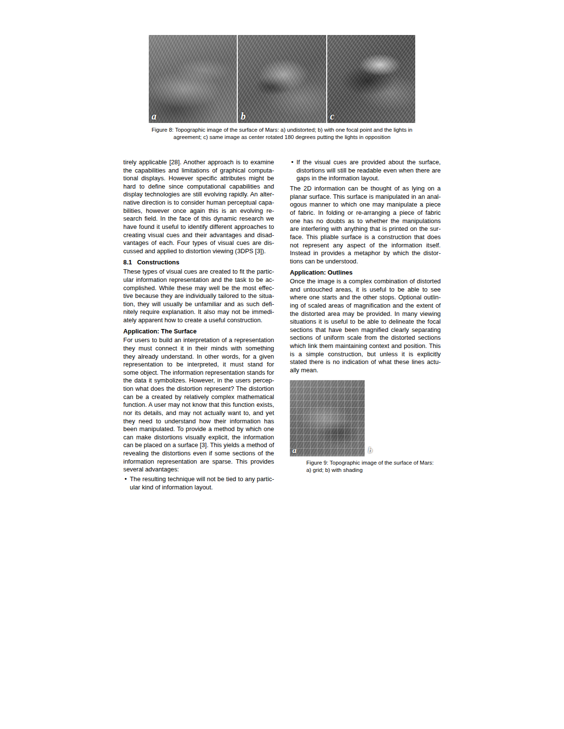a
b
c
Figure 8: Topographic image of the surface of Mars: a) undistorted; b) with one focal point and the lights in agreement; c) same image as center rotated 180 degrees putting the lights in opposition
tirely applicable [28]. Another approach is to examine the capabilities and limitations of graphical computational displays. However specific attributes might be hard to define since computational capabilities and display technologies are still evolving rapidly. An alternative direction is to consider human perceptual capabilities, however once again this is an evolving research field. In the face of this dynamic research we have found it useful to identify different approaches to creating visual cues and their advantages and disadvantages of each. Four types of visual cues are discussed and applied to distortion viewing (3DPS [3]).
8.1 Constructions
These types of visual cues are created to fit the particular information representation and the task to be accomplished. While these may well be the most effective because they are individually tailored to the situation, they will usually be unfamiliar and as such definitely require explanation. It also may not be immediately apparent how to create a useful construction.
Application: The Surface
For users to build an interpretation of a representation they must connect it in their minds with something they already understand. In other words, for a given representation to be interpreted, it must stand for some object. The information representation stands for the data it symbolizes. However, in the users perception what does the distortion represent? The distortion can be a created by relatively complex mathematical function. A user may not know that this function exists, nor its details, and may not actually want to, and yet they need to understand how their information has been manipulated. To provide a method by which one can make distortions visually explicit, the information can be placed on a surface [3]. This yields a method of revealing the distortions even if some sections of the information representation are sparse. This provides several advantages:
The resulting technique will not be tied to any particular kind of information layout.
If the visual cues are provided about the surface, distortions will still be readable even when there are gaps in the information layout.
The 2D information can be thought of as lying on a planar surface. This surface is manipulated in an analogous manner to which one may manipulate a piece of fabric. In folding or re-arranging a piece of fabric one has no doubts as to whether the manipulations are interfering with anything that is printed on the surface. This pliable surface is a construction that does not represent any aspect of the information itself. Instead in provides a metaphor by which the distortions can be understood.
Application: Outlines
Once the image is a complex combination of distorted and untouched areas, it is useful to be able to see where one starts and the other stops. Optional outlining of scaled areas of magnification and the extent of the distorted area may be provided. In many viewing situations it is useful to be able to delineate the focal sections that have been magnified clearly separating sections of uniform scale from the distorted sections which link them maintaining context and position. This is a simple construction, but unless it is explicitly stated there is no indication of what these lines actually mean.
a
b
Figure 9: Topographic image of the surface of Mars:
a) grid; b) with shading